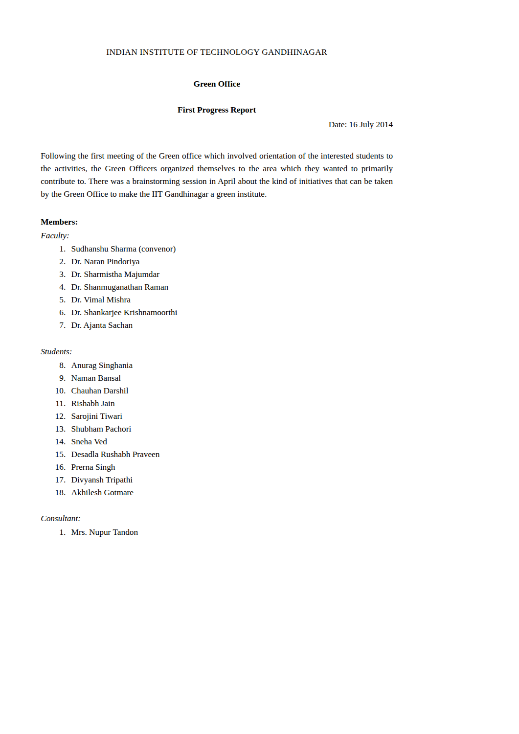INDIAN INSTITUTE OF TECHNOLOGY GANDHINAGAR
Green Office
First Progress Report
Date: 16 July 2014
Following the first meeting of the Green office which involved orientation of the interested students to the activities, the Green Officers organized themselves to the area which they wanted to primarily contribute to. There was a brainstorming session in April about the kind of initiatives that can be taken by the Green Office to make the IIT Gandhinagar a green institute.
Members:
Faculty:
Sudhanshu Sharma (convenor)
Dr. Naran Pindoriya
Dr. Sharmistha Majumdar
Dr. Shanmuganathan Raman
Dr. Vimal Mishra
Dr. Shankarjee Krishnamoorthi
Dr. Ajanta Sachan
Students:
Anurag Singhania
Naman Bansal
Chauhan Darshil
Rishabh Jain
Sarojini Tiwari
Shubham Pachori
Sneha Ved
Desadla Rushabh Praveen
Prerna Singh
Divyansh Tripathi
Akhilesh Gotmare
Consultant:
Mrs. Nupur Tandon